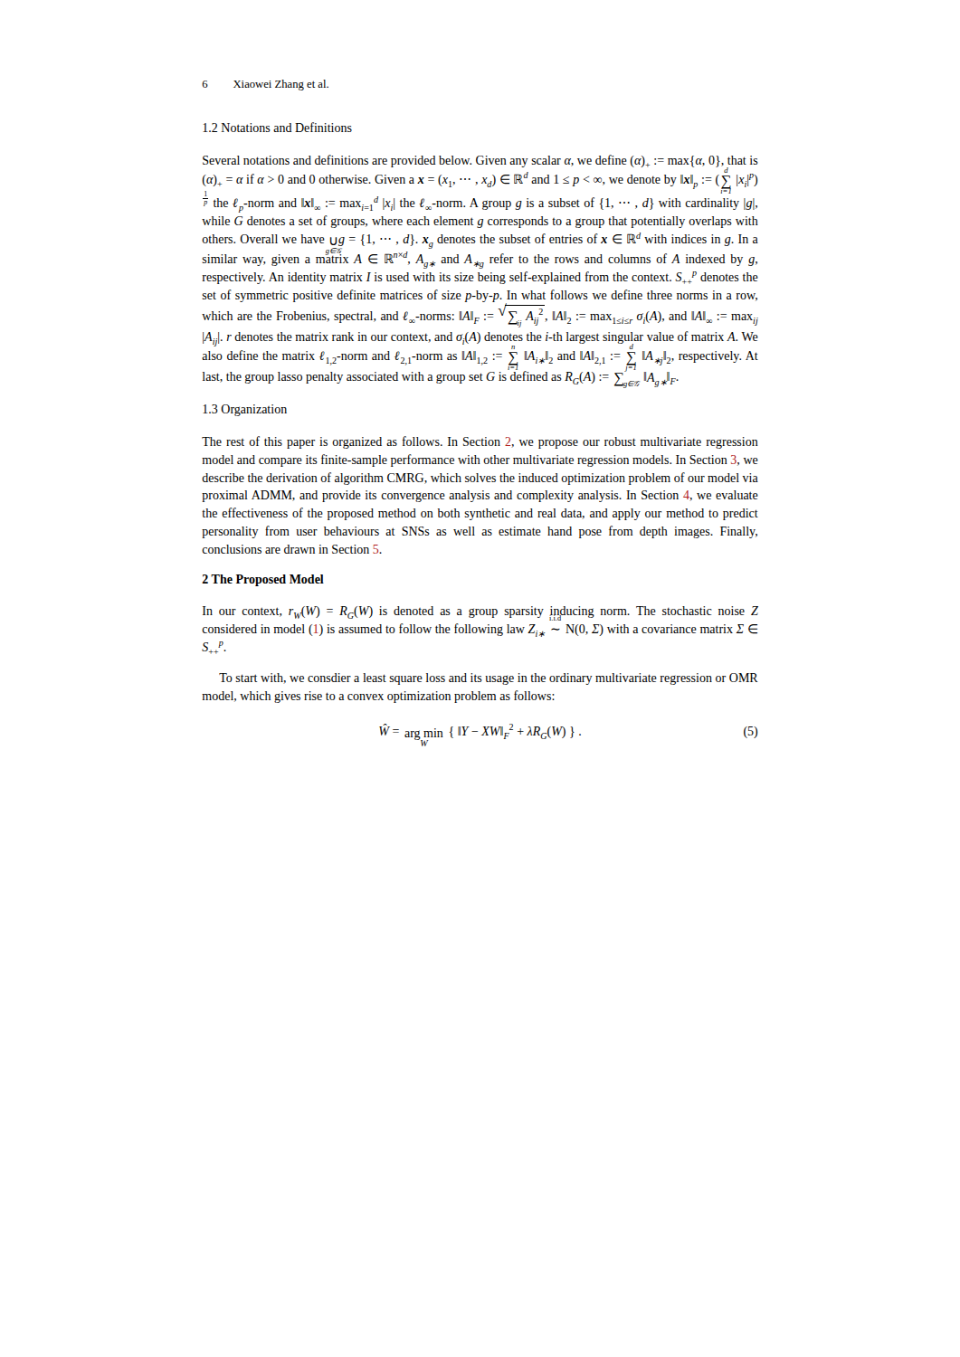6 Xiaowei Zhang et al.
1.2 Notations and Definitions
Several notations and definitions are provided below. Given any scalar α, we define (α)+ := max{α, 0}, that is (α)+ = α if α > 0 and 0 otherwise. Given a x = (x1, ⋯ , xd) ∈ ℝd and 1 ≤ p < ∞, we denote by ‖x‖p := (d∑i=1 |xi|p)1 p the ℓp-norm and ‖x‖∞ := maxi=1d |xi| the ℓ∞-norm. A group g is a subset of {1, ⋯ , d} with cardinality |g|, while G denotes a set of groups, where each element g corresponds to a group that potentially overlaps with others. Overall we have ∪g∈𝒢 g = {1, ⋯ , d}. xg denotes the subset of entries of x ∈ ℝd with indices in g. In a similar way, given a matrix A ∈ ℝn×d, Ag∗ and A∗g refer to the rows and columns of A indexed by g, respectively. An identity matrix I is used with its size being self-explained from the context. S++p denotes the set of symmetric positive definite matrices of size p-by-p. In what follows we define three norms in a row, which are the Frobenius, spectral, and ℓ∞-norms: ‖A‖F := ∑ij Aij2, ‖A‖2 := max1≤i≤r σi(A), and ‖A‖∞ := maxij |Aij|. r denotes the matrix rank in our context, and σi(A) denotes the i-th largest singular value of matrix A. We also define the matrix ℓ1,2-norm and ℓ2,1-norm as ‖A‖1,2 := n∑i=1 ‖Ai∗‖2 and ‖A‖2,1 := d∑j=1 ‖A∗j‖2, respectively. At last, the group lasso penalty associated with a group set G is defined as RG(A) := ∑g∈𝒢 ‖Ag∗‖F.
1.3 Organization
The rest of this paper is organized as follows. In Section 2, we propose our robust multivariate regression model and compare its finite-sample performance with other multivariate regression models. In Section 3, we describe the derivation of algorithm CMRG, which solves the induced optimization problem of our model via proximal ADMM, and provide its convergence analysis and complexity analysis. In Section 4, we evaluate the effectiveness of the proposed method on both synthetic and real data, and apply our method to predict personality from user behaviours at SNSs as well as estimate hand pose from depth images. Finally, conclusions are drawn in Section 5.
2 The Proposed Model
In our context, rW(W) = RG(W) is denoted as a group sparsity inducing norm. The stochastic noise Z considered in model (1) is assumed to follow the following law Zi∗ i.i.d∼ N(0, Σ) with a covariance matrix Σ ∈ S++p.
To start with, we consdier a least square loss and its usage in the ordinary multivariate regression or OMR model, which gives rise to a convex optimization problem as follows:
Ŵ = arg minW { ‖Y − XW‖F2 + λRG(W) } . (5)